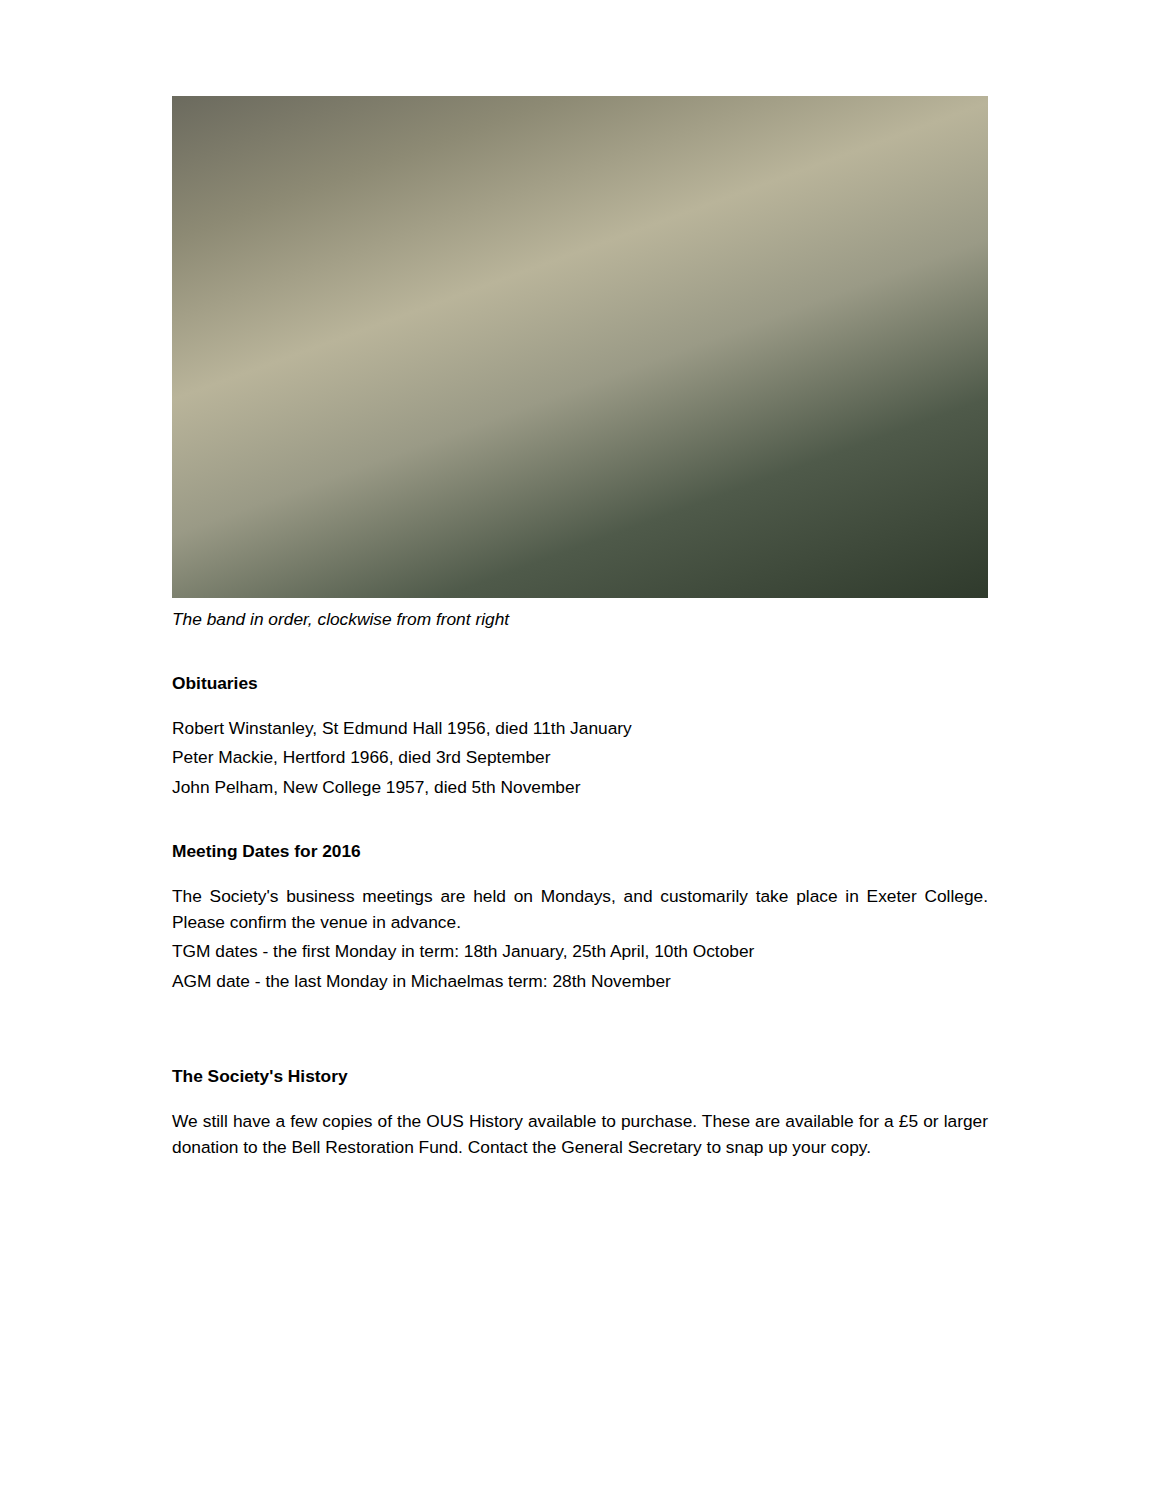The band in order, clockwise from front right
Obituaries
Robert Winstanley, St Edmund Hall 1956, died 11th January
Peter Mackie, Hertford 1966, died 3rd September
John Pelham, New College 1957, died 5th November
Meeting Dates for 2016
The Society's business meetings are held on Mondays, and customarily take place in Exeter College. Please confirm the venue in advance.
TGM dates - the first Monday in term: 18th January, 25th April, 10th October
AGM date - the last Monday in Michaelmas term: 28th November
The Society's History
We still have a few copies of the OUS History available to purchase. These are available for a £5 or larger donation to the Bell Restoration Fund. Contact the General Secretary to snap up your copy.